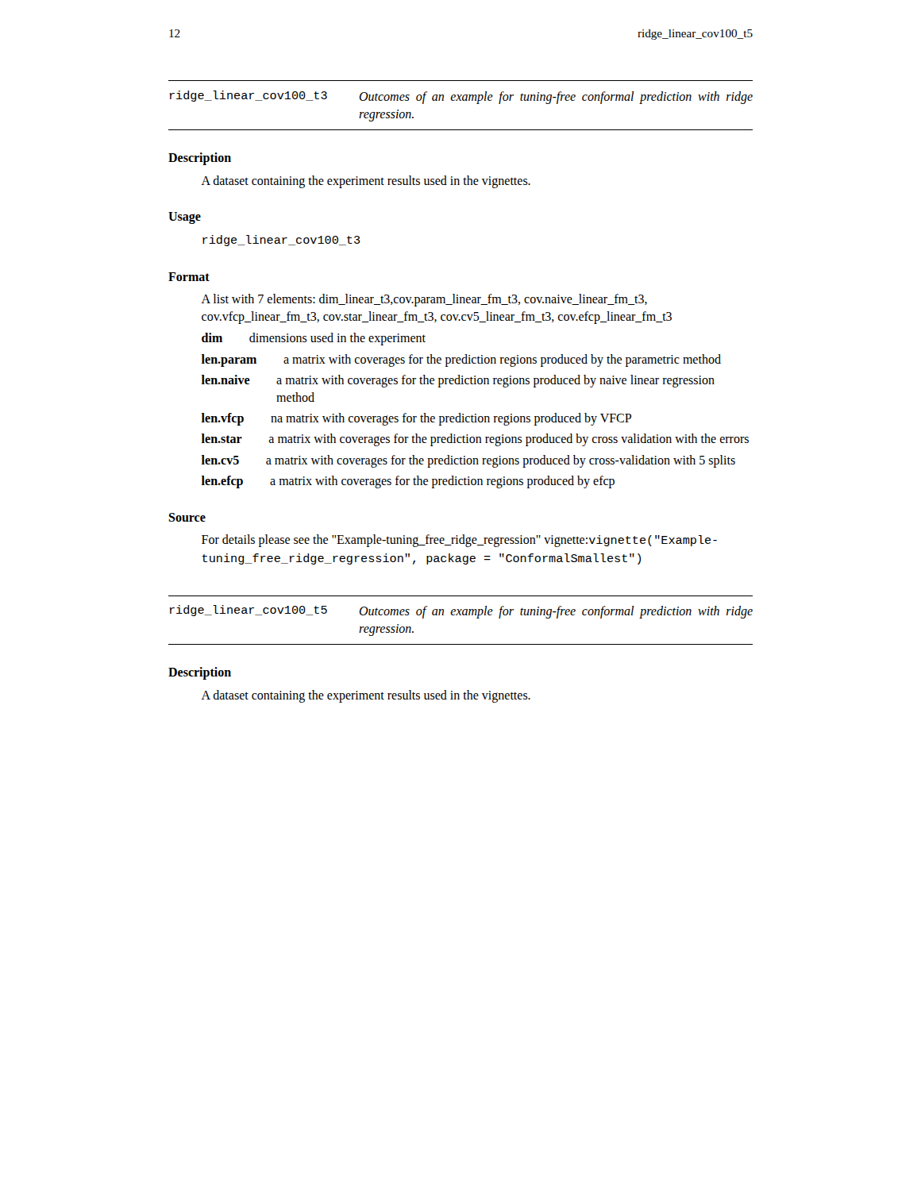12 ridge_linear_cov100_t5
ridge_linear_cov100_t3
Outcomes of an example for tuning-free conformal prediction with ridge regression.
Description
A dataset containing the experiment results used in the vignettes.
Usage
ridge_linear_cov100_t3
Format
A list with 7 elements: dim_linear_t3,cov.param_linear_fm_t3, cov.naive_linear_fm_t3, cov.vfcp_linear_fm_t3, cov.star_linear_fm_t3, cov.cv5_linear_fm_t3, cov.efcp_linear_fm_t3
dim
dimensions used in the experiment
len.param
a matrix with coverages for the prediction regions produced by the parametric method
len.naive
a matrix with coverages for the prediction regions produced by naive linear regression method
len.vfcp
na matrix with coverages for the prediction regions produced by VFCP
len.star
a matrix with coverages for the prediction regions produced by cross validation with the errors
len.cv5
a matrix with coverages for the prediction regions produced by cross-validation with 5 splits
len.efcp
a matrix with coverages for the prediction regions produced by efcp
Source
For details please see the "Example-tuning_free_ridge_regression" vignette:vignette("Example-tuning_free_ridge_regression", package = "ConformalSmallest")
ridge_linear_cov100_t5
Outcomes of an example for tuning-free conformal prediction with ridge regression.
Description
A dataset containing the experiment results used in the vignettes.